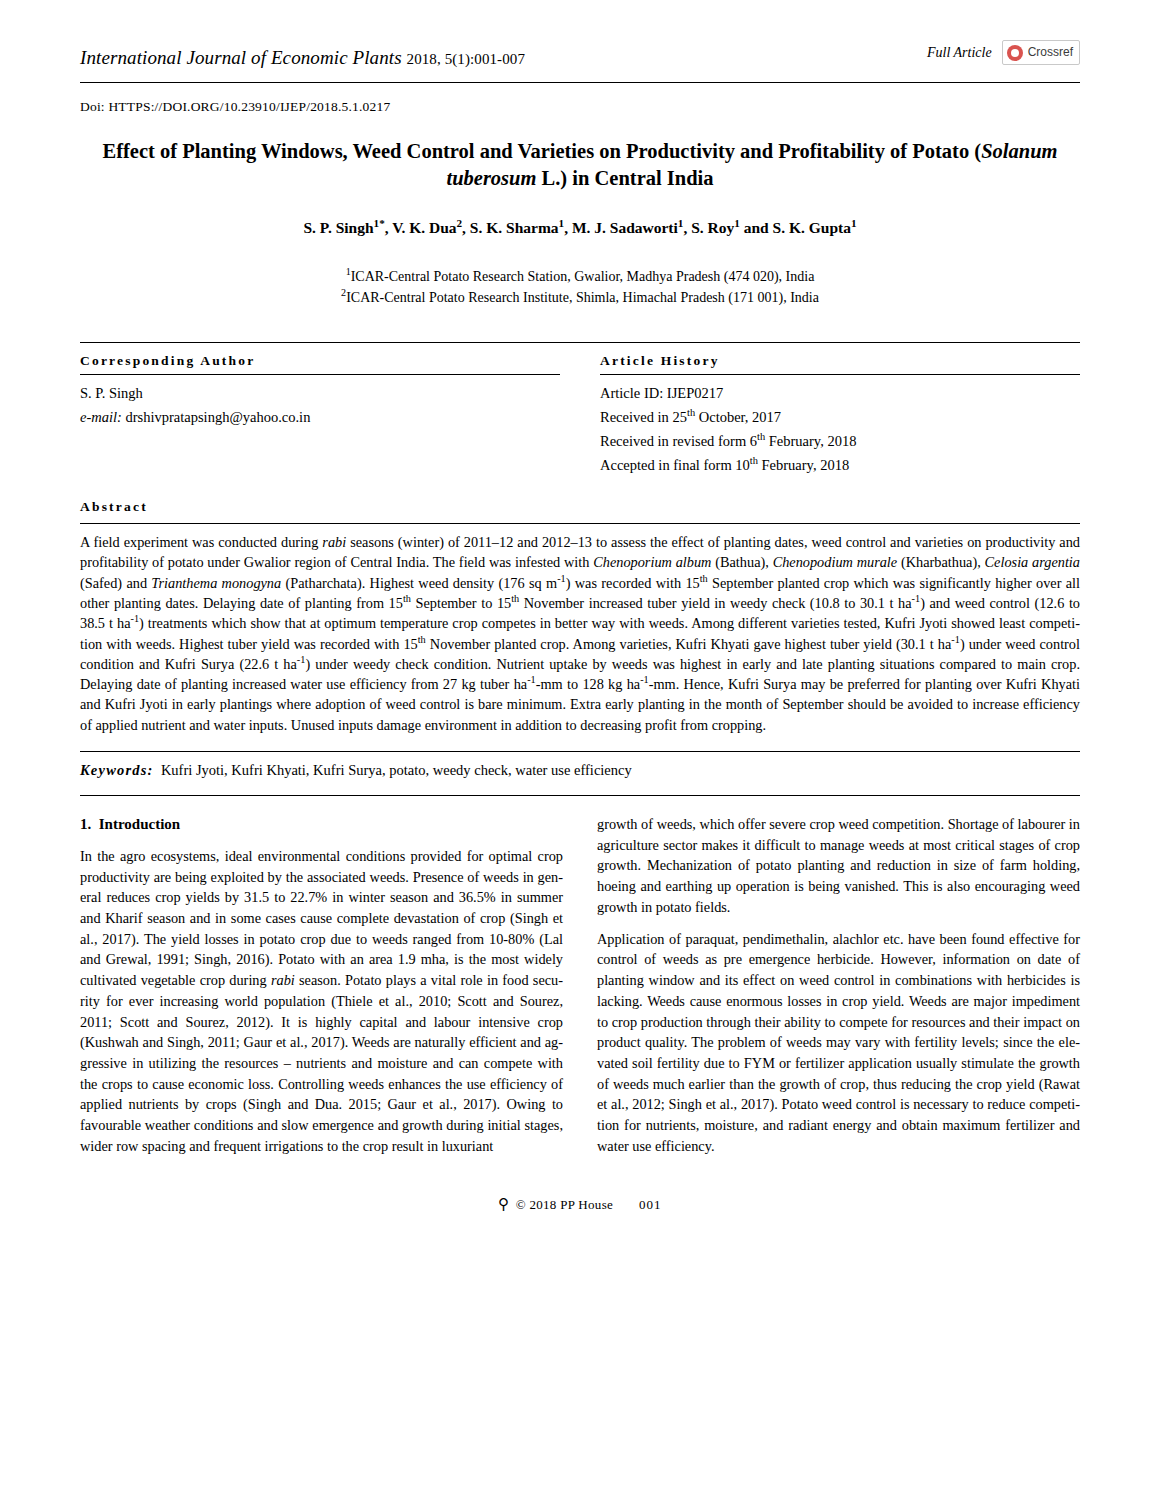International Journal of Economic Plants 2018, 5(1):001-007
Full Article Crossref
Doi: HTTPS://DOI.ORG/10.23910/IJEP/2018.5.1.0217
Effect of Planting Windows, Weed Control and Varieties on Productivity and Profitability of Potato (Solanum tuberosum L.) in Central India
S. P. Singh1*, V. K. Dua2, S. K. Sharma1, M. J. Sadaworti1, S. Roy1 and S. K. Gupta1
1ICAR-Central Potato Research Station, Gwalior, Madhya Pradesh (474 020), India
2ICAR-Central Potato Research Institute, Shimla, Himachal Pradesh (171 001), India
Corresponding Author
S. P. Singh
e-mail: drshivpratapsingh@yahoo.co.in
Article History
Article ID: IJEP0217
Received in 25th October, 2017
Received in revised form 6th February, 2018
Accepted in final form 10th February, 2018
Abstract
A field experiment was conducted during rabi seasons (winter) of 2011–12 and 2012–13 to assess the effect of planting dates, weed control and varieties on productivity and profitability of potato under Gwalior region of Central India. The field was infested with Chenoporium album (Bathua), Chenopodium murale (Kharbathua), Celosia argentia (Safed) and Trianthema monogyna (Patharchata). Highest weed density (176 sq m-1) was recorded with 15th September planted crop which was significantly higher over all other planting dates. Delaying date of planting from 15th September to 15th November increased tuber yield in weedy check (10.8 to 30.1 t ha-1) and weed control (12.6 to 38.5 t ha-1) treatments which show that at optimum temperature crop competes in better way with weeds. Among different varieties tested, Kufri Jyoti showed least competition with weeds. Highest tuber yield was recorded with 15th November planted crop. Among varieties, Kufri Khyati gave highest tuber yield (30.1 t ha-1) under weed control condition and Kufri Surya (22.6 t ha-1) under weedy check condition. Nutrient uptake by weeds was highest in early and late planting situations compared to main crop. Delaying date of planting increased water use efficiency from 27 kg tuber ha-1-mm to 128 kg ha-1-mm. Hence, Kufri Surya may be preferred for planting over Kufri Khyati and Kufri Jyoti in early plantings where adoption of weed control is bare minimum. Extra early planting in the month of September should be avoided to increase efficiency of applied nutrient and water inputs. Unused inputs damage environment in addition to decreasing profit from cropping.
Keywords: Kufri Jyoti, Kufri Khyati, Kufri Surya, potato, weedy check, water use efficiency
1. Introduction
In the agro ecosystems, ideal environmental conditions provided for optimal crop productivity are being exploited by the associated weeds. Presence of weeds in general reduces crop yields by 31.5 to 22.7% in winter season and 36.5% in summer and Kharif season and in some cases cause complete devastation of crop (Singh et al., 2017). The yield losses in potato crop due to weeds ranged from 10-80% (Lal and Grewal, 1991; Singh, 2016). Potato with an area 1.9 mha, is the most widely cultivated vegetable crop during rabi season. Potato plays a vital role in food security for ever increasing world population (Thiele et al., 2010; Scott and Sourez, 2011; Scott and Sourez, 2012). It is highly capital and labour intensive crop (Kushwah and Singh, 2011; Gaur et al., 2017). Weeds are naturally efficient and aggressive in utilizing the resources – nutrients and moisture and can compete with the crops to cause economic loss. Controlling weeds enhances the use efficiency of applied nutrients by crops (Singh and Dua. 2015; Gaur et al., 2017). Owing to favourable weather conditions and slow emergence and growth during initial stages, wider row spacing and frequent irrigations to the crop result in luxuriant
growth of weeds, which offer severe crop weed competition. Shortage of labourer in agriculture sector makes it difficult to manage weeds at most critical stages of crop growth. Mechanization of potato planting and reduction in size of farm holding, hoeing and earthing up operation is being vanished. This is also encouraging weed growth in potato fields.
Application of paraquat, pendimethalin, alachlor etc. have been found effective for control of weeds as pre emergence herbicide. However, information on date of planting window and its effect on weed control in combinations with herbicides is lacking. Weeds cause enormous losses in crop yield. Weeds are major impediment to crop production through their ability to compete for resources and their impact on product quality. The problem of weeds may vary with fertility levels; since the elevated soil fertility due to FYM or fertilizer application usually stimulate the growth of weeds much earlier than the growth of crop, thus reducing the crop yield (Rawat et al., 2012; Singh et al., 2017). Potato weed control is necessary to reduce competition for nutrients, moisture, and radiant energy and obtain maximum fertilizer and water use efficiency.
⚲© 2018 PP House001